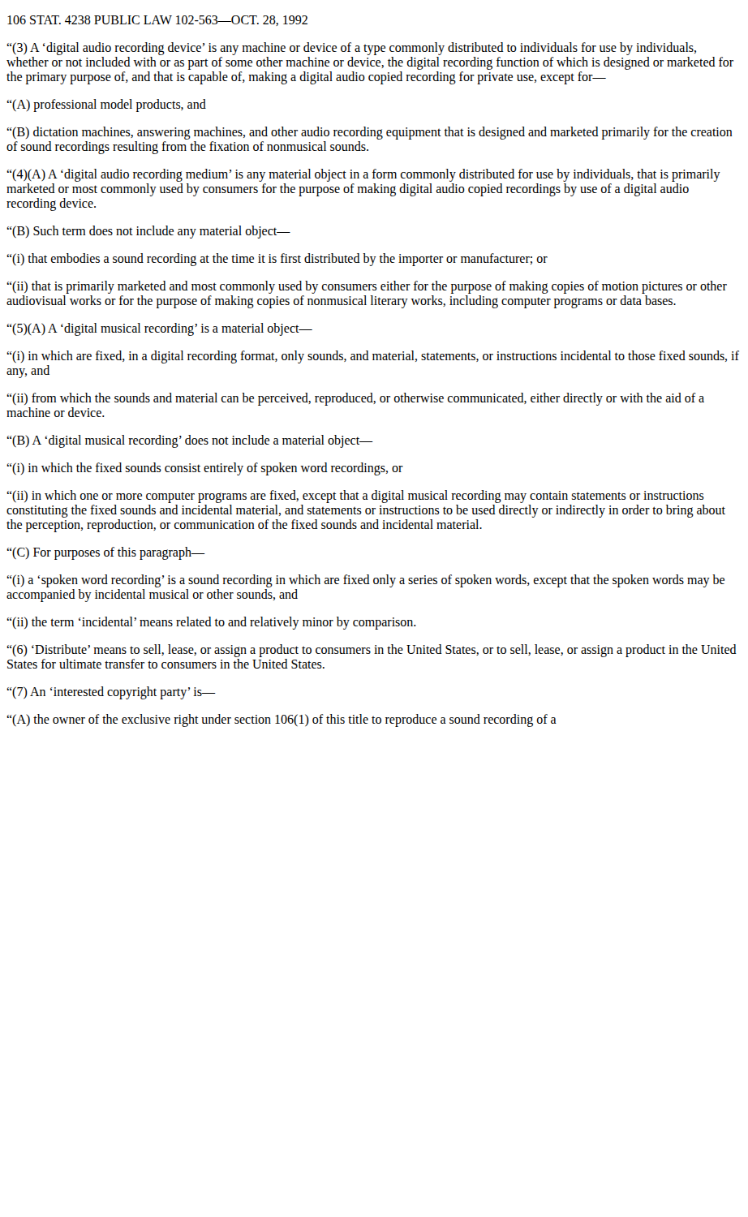106 STAT. 4238 PUBLIC LAW 102-563—OCT. 28, 1992
“(3) A ‘digital audio recording device’ is any machine or device of a type commonly distributed to individuals for use by individuals, whether or not included with or as part of some other machine or device, the digital recording function of which is designed or marketed for the primary purpose of, and that is capable of, making a digital audio copied recording for private use, except for—
“(A) professional model products, and
“(B) dictation machines, answering machines, and other audio recording equipment that is designed and marketed primarily for the creation of sound recordings resulting from the fixation of nonmusical sounds.
“(4)(A) A ‘digital audio recording medium’ is any material object in a form commonly distributed for use by individuals, that is primarily marketed or most commonly used by consumers for the purpose of making digital audio copied recordings by use of a digital audio recording device.
“(B) Such term does not include any material object—
“(i) that embodies a sound recording at the time it is first distributed by the importer or manufacturer; or
“(ii) that is primarily marketed and most commonly used by consumers either for the purpose of making copies of motion pictures or other audiovisual works or for the purpose of making copies of nonmusical literary works, including computer programs or data bases.
“(5)(A) A ‘digital musical recording’ is a material object—
“(i) in which are fixed, in a digital recording format, only sounds, and material, statements, or instructions incidental to those fixed sounds, if any, and
“(ii) from which the sounds and material can be perceived, reproduced, or otherwise communicated, either directly or with the aid of a machine or device.
“(B) A ‘digital musical recording’ does not include a material object—
“(i) in which the fixed sounds consist entirely of spoken word recordings, or
“(ii) in which one or more computer programs are fixed, except that a digital musical recording may contain statements or instructions constituting the fixed sounds and incidental material, and statements or instructions to be used directly or indirectly in order to bring about the perception, reproduction, or communication of the fixed sounds and incidental material.
“(C) For purposes of this paragraph—
“(i) a ‘spoken word recording’ is a sound recording in which are fixed only a series of spoken words, except that the spoken words may be accompanied by incidental musical or other sounds, and
“(ii) the term ‘incidental’ means related to and relatively minor by comparison.
“(6) ‘Distribute’ means to sell, lease, or assign a product to consumers in the United States, or to sell, lease, or assign a product in the United States for ultimate transfer to consumers in the United States.
“(7) An ‘interested copyright party’ is—
“(A) the owner of the exclusive right under section 106(1) of this title to reproduce a sound recording of a